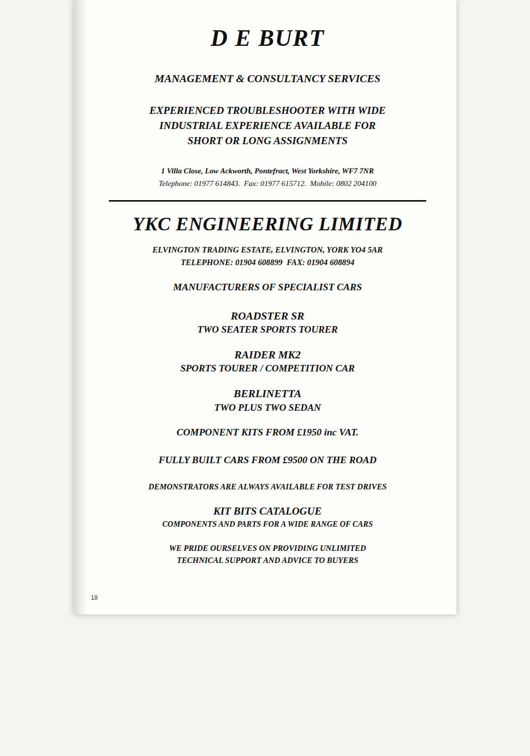D E BURT
MANAGEMENT & CONSULTANCY SERVICES
EXPERIENCED TROUBLESHOOTER WITH WIDE
INDUSTRIAL EXPERIENCE AVAILABLE FOR
SHORT OR LONG ASSIGNMENTS
1 Villa Close, Low Ackworth, Pontefract, West Yorkshire, WF7 7NR
Telephone: 01977 614843. Fax: 01977 615712. Mobile: 0802 204100
YKC ENGINEERING LIMITED
ELVINGTON TRADING ESTATE, ELVINGTON, YORK YO4 5AR
TELEPHONE: 01904 608899 FAX: 01904 608894
MANUFACTURERS OF SPECIALIST CARS
ROADSTER SR TWO SEATER SPORTS TOURER
RAIDER MK2 SPORTS TOURER / COMPETITION CAR
BERLINETTA TWO PLUS TWO SEDAN
COMPONENT KITS FROM £1950 inc VAT.
FULLY BUILT CARS FROM £9500 ON THE ROAD
DEMONSTRATORS ARE ALWAYS AVAILABLE FOR TEST DRIVES
KIT BITS CATALOGUE COMPONENTS AND PARTS FOR A WIDE RANGE OF CARS
WE PRIDE OURSELVES ON PROVIDING UNLIMITED
TECHNICAL SUPPORT AND ADVICE TO BUYERS
18